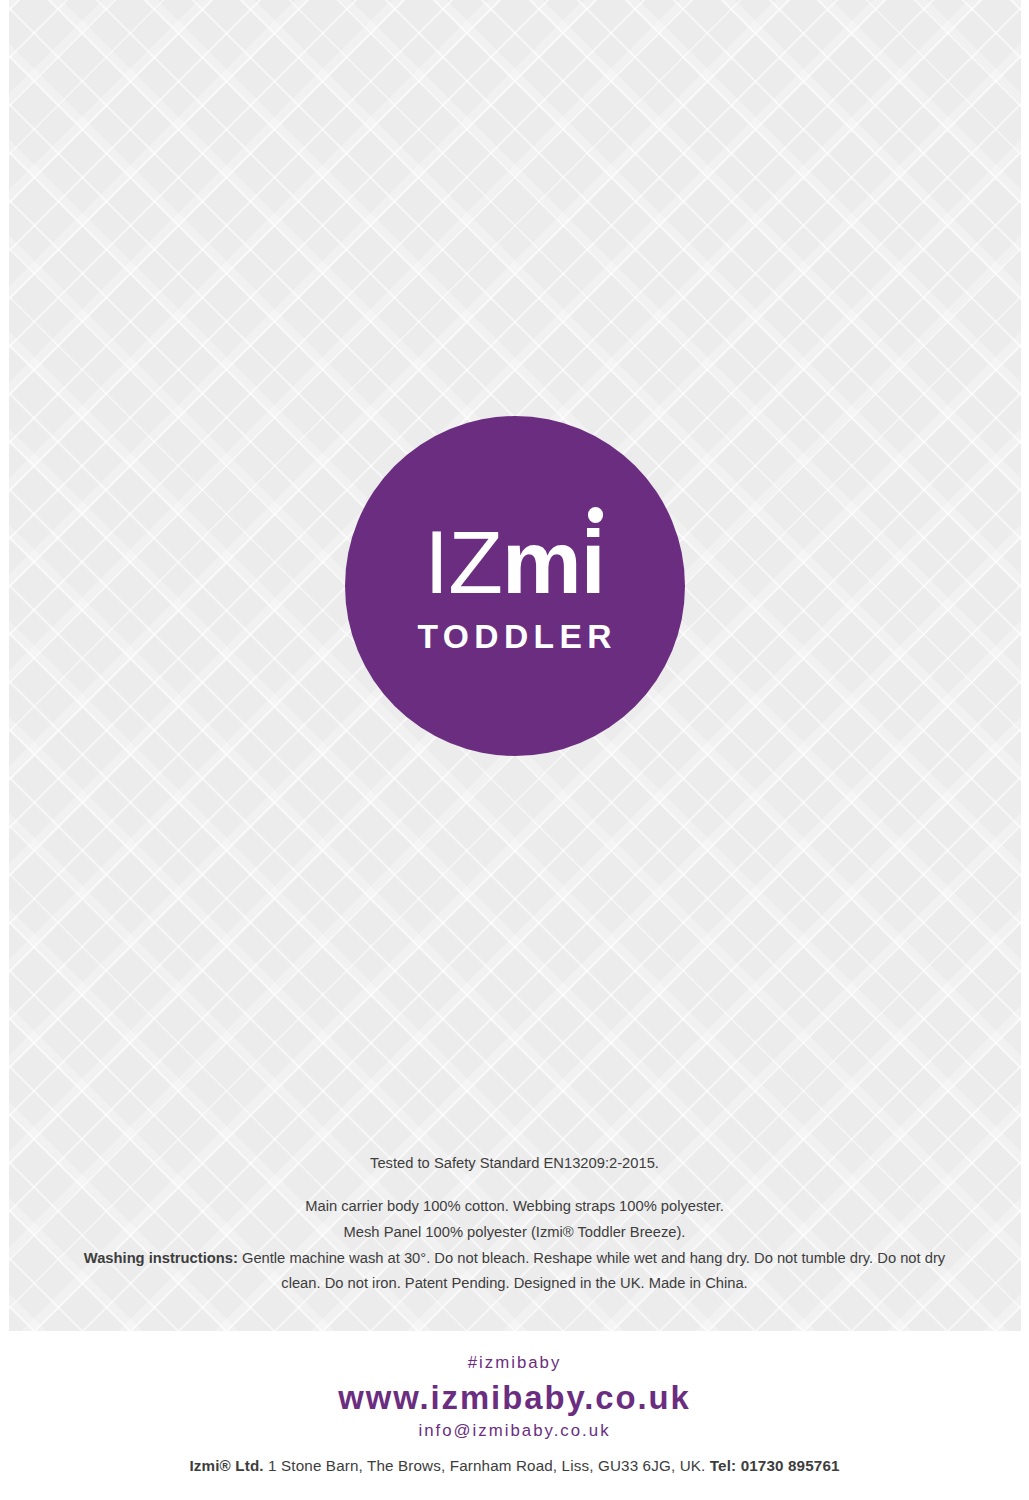IZ mi TODDLER
Tested to Safety Standard EN13209:2-2015.
Main carrier body 100% cotton. Webbing straps 100% polyester.
Mesh Panel 100% polyester (Izmi® Toddler Breeze).
Washing instructions: Gentle machine wash at 30°. Do not bleach. Reshape while wet and hang dry. Do not tumble dry. Do not dry clean. Do not iron. Patent Pending. Designed in the UK. Made in China.
#izmibaby
www.izmibaby.co.uk info@izmibaby.co.uk
Izmi® Ltd. 1 Stone Barn, The Brows, Farnham Road, Liss, GU33 6JG, UK. Tel: 01730 895761